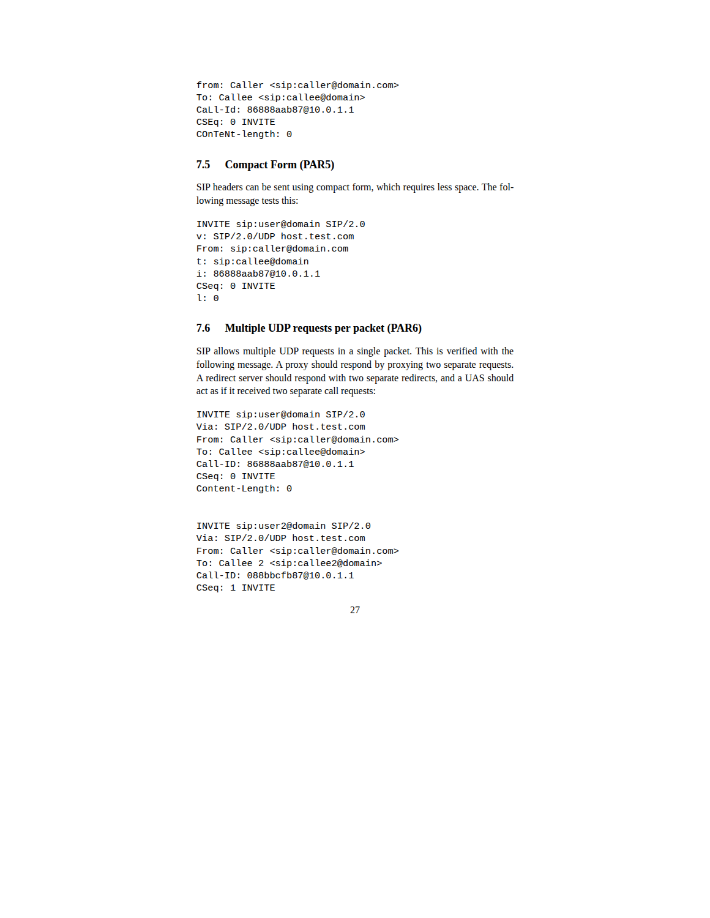from: Caller <sip:caller@domain.com>
To: Callee <sip:callee@domain>
CaLl-Id: 86888aab87@10.0.1.1
CSEq: 0 INVITE
COnTeNt-length: 0
7.5 Compact Form (PAR5)
SIP headers can be sent using compact form, which requires less space. The following message tests this:
INVITE sip:user@domain SIP/2.0
v: SIP/2.0/UDP host.test.com
From: sip:caller@domain.com
t: sip:callee@domain
i: 86888aab87@10.0.1.1
CSeq: 0 INVITE
l: 0
7.6 Multiple UDP requests per packet (PAR6)
SIP allows multiple UDP requests in a single packet. This is verified with the following message. A proxy should respond by proxying two separate requests. A redirect server should respond with two separate redirects, and a UAS should act as if it received two separate call requests:
INVITE sip:user@domain SIP/2.0
Via: SIP/2.0/UDP host.test.com
From: Caller <sip:caller@domain.com>
To: Callee <sip:callee@domain>
Call-ID: 86888aab87@10.0.1.1
CSeq: 0 INVITE
Content-Length: 0
 INVITE sip:user2@domain SIP/2.0
Via: SIP/2.0/UDP host.test.com
From: Caller <sip:caller@domain.com>
To: Callee 2 <sip:callee2@domain>
Call-ID: 088bbcfb87@10.0.1.1
CSeq: 1 INVITE
27